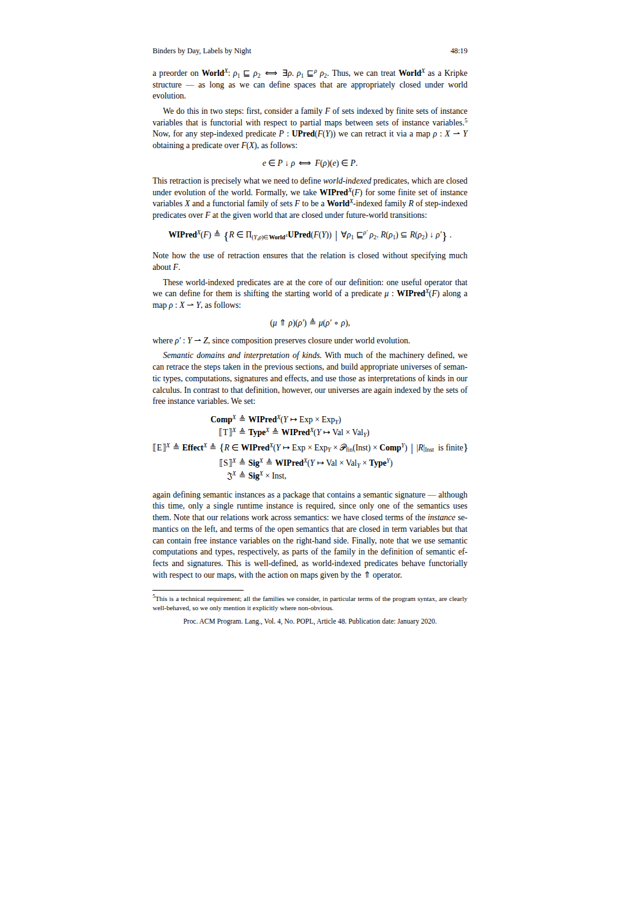Binders by Day, Labels by Night 48:19
a preorder on WorldX: ρ1 ⊑ ρ2 ⟺ ∃ρ. ρ1 ⊑ρ ρ2. Thus, we can treat WorldX as a Kripke structure — as long as we can define spaces that are appropriately closed under world evolution.
We do this in two steps: first, consider a family F of sets indexed by finite sets of instance variables that is functorial with respect to partial maps between sets of instance variables.5 Now, for any step-indexed predicate P : UPred(F(Y)) we can retract it via a map ρ : X ⇀ Y obtaining a predicate over F(X), as follows:
e ∈ P ↓ ρ ⟺ F(ρ)(e) ∈ P.
This retraction is precisely what we need to define world-indexed predicates, which are closed under evolution of the world. Formally, we take WIPredX(F) for some finite set of instance variables X and a functorial family of sets F to be a WorldX-indexed family R of step-indexed predicates over F at the given world that are closed under future-world transitions:
WIPredX(F) {R ∈ Π(Y,ρ)∈WorldXUPred(F(Y)) | ∀ρ1 ⊑ρ′ ρ2. R(ρ1) ⊆ R(ρ2) ↓ ρ′} .
Note how the use of retraction ensures that the relation is closed without specifying much about F.
These world-indexed predicates are at the core of our definition: one useful operator that we can define for them is shifting the starting world of a predicate μ : WIPredX(F) along a map ρ : X ⇀ Y, as follows:
(μ ⇑ ρ)(ρ′) μ(ρ′ ∘ ρ),
where ρ′ : Y ⇀ Z, since composition preserves closure under world evolution.
Semantic domains and interpretation of kinds. With much of the machinery defined, we can retrace the steps taken in the previous sections, and build appropriate universes of semantic types, computations, signatures and effects, and use those as interpretations of kinds in our calculus. In contrast to that definition, however, our universes are again indexed by the sets of free instance variables. We set:
CompX
WIPredX(Y ↦ Exp × ExpY)
⟦T⟧X
TypeX WIPredX(Y ↦ Val × ValY)
⟦E⟧X
EffectX {R ∈ WIPredX(Y ↦ Exp × ExpY × 𝒫fin(Inst) × CompY) | |R|Inst is finite}
⟦S⟧X
SigX WIPredX(Y ↦ Val × ValY × TypeY)
𝔍X
SigX × Inst,
again defining semantic instances as a package that contains a semantic signature — although this time, only a single runtime instance is required, since only one of the semantics uses them. Note that our relations work across semantics: we have closed terms of the instance semantics on the left, and terms of the open semantics that are closed in term variables but that can contain free instance variables on the right-hand side. Finally, note that we use semantic computations and types, respectively, as parts of the family in the definition of semantic effects and signatures. This is well-defined, as world-indexed predicates behave functorially with respect to our maps, with the action on maps given by the ⇑ operator.
5This is a technical requirement; all the families we consider, in particular terms of the program syntax, are clearly well-behaved, so we only mention it explicitly where non-obvious.
Proc. ACM Program. Lang., Vol. 4, No. POPL, Article 48. Publication date: January 2020.